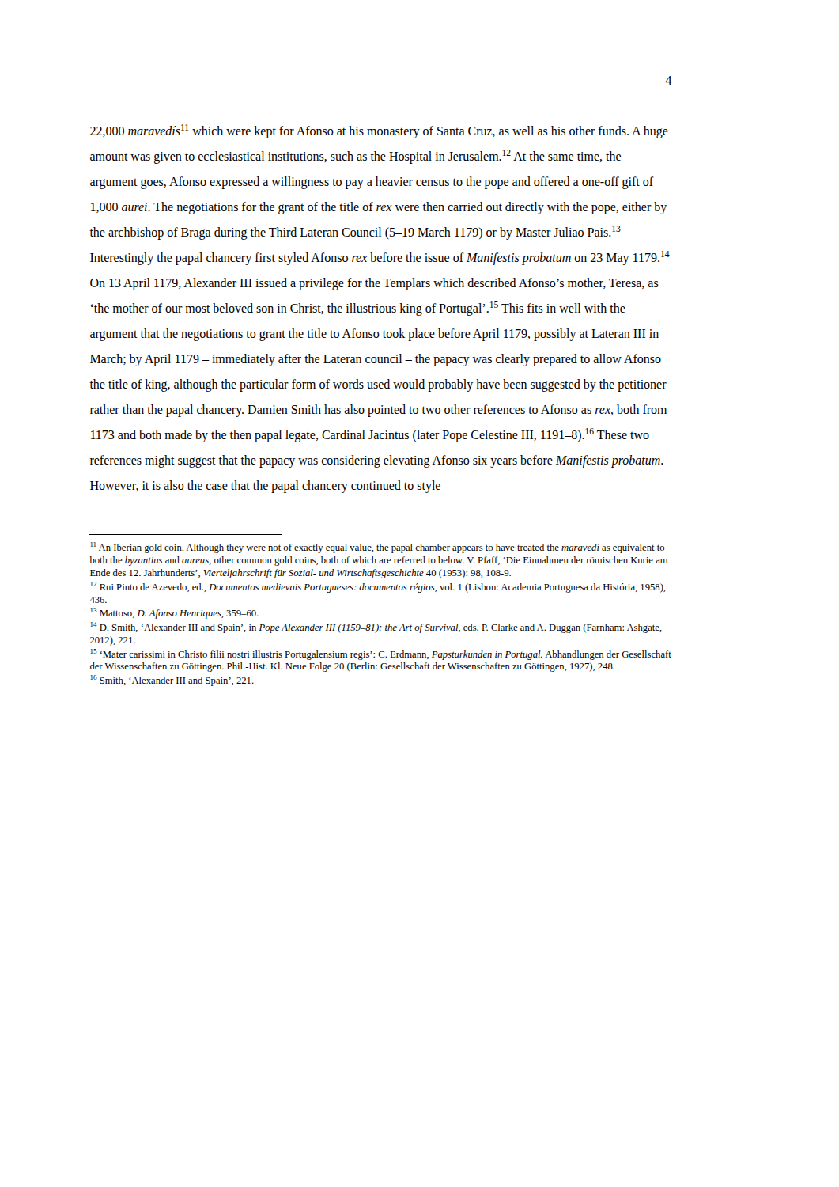4
22,000 maravedís11 which were kept for Afonso at his monastery of Santa Cruz, as well as his other funds. A huge amount was given to ecclesiastical institutions, such as the Hospital in Jerusalem.12 At the same time, the argument goes, Afonso expressed a willingness to pay a heavier census to the pope and offered a one-off gift of 1,000 aurei. The negotiations for the grant of the title of rex were then carried out directly with the pope, either by the archbishop of Braga during the Third Lateran Council (5–19 March 1179) or by Master Juliao Pais.13 Interestingly the papal chancery first styled Afonso rex before the issue of Manifestis probatum on 23 May 1179.14 On 13 April 1179, Alexander III issued a privilege for the Templars which described Afonso’s mother, Teresa, as ‘the mother of our most beloved son in Christ, the illustrious king of Portugal’.15 This fits in well with the argument that the negotiations to grant the title to Afonso took place before April 1179, possibly at Lateran III in March; by April 1179 – immediately after the Lateran council – the papacy was clearly prepared to allow Afonso the title of king, although the particular form of words used would probably have been suggested by the petitioner rather than the papal chancery. Damien Smith has also pointed to two other references to Afonso as rex, both from 1173 and both made by the then papal legate, Cardinal Jacintus (later Pope Celestine III, 1191–8).16 These two references might suggest that the papacy was considering elevating Afonso six years before Manifestis probatum. However, it is also the case that the papal chancery continued to style
11 An Iberian gold coin. Although they were not of exactly equal value, the papal chamber appears to have treated the maravedí as equivalent to both the byzantius and aureus, other common gold coins, both of which are referred to below. V. Pfaff, ‘Die Einnahmen der römischen Kurie am Ende des 12. Jahrhunderts’, Vierteljahrschrift für Sozial- und Wirtschaftsgeschichte 40 (1953): 98, 108-9.
12 Rui Pinto de Azevedo, ed., Documentos medievais Portugueses: documentos régios, vol. 1 (Lisbon: Academia Portuguesa da História, 1958), 436.
13 Mattoso, D. Afonso Henriques, 359–60.
14 D. Smith, ‘Alexander III and Spain’, in Pope Alexander III (1159–81): the Art of Survival, eds. P. Clarke and A. Duggan (Farnham: Ashgate, 2012), 221.
15 ‘Mater carissimi in Christo filii nostri illustris Portugalensium regis’: C. Erdmann, Papsturkunden in Portugal. Abhandlungen der Gesellschaft der Wissenschaften zu Göttingen. Phil.-Hist. Kl. Neue Folge 20 (Berlin: Gesellschaft der Wissenschaften zu Göttingen, 1927), 248.
16 Smith, ‘Alexander III and Spain’, 221.